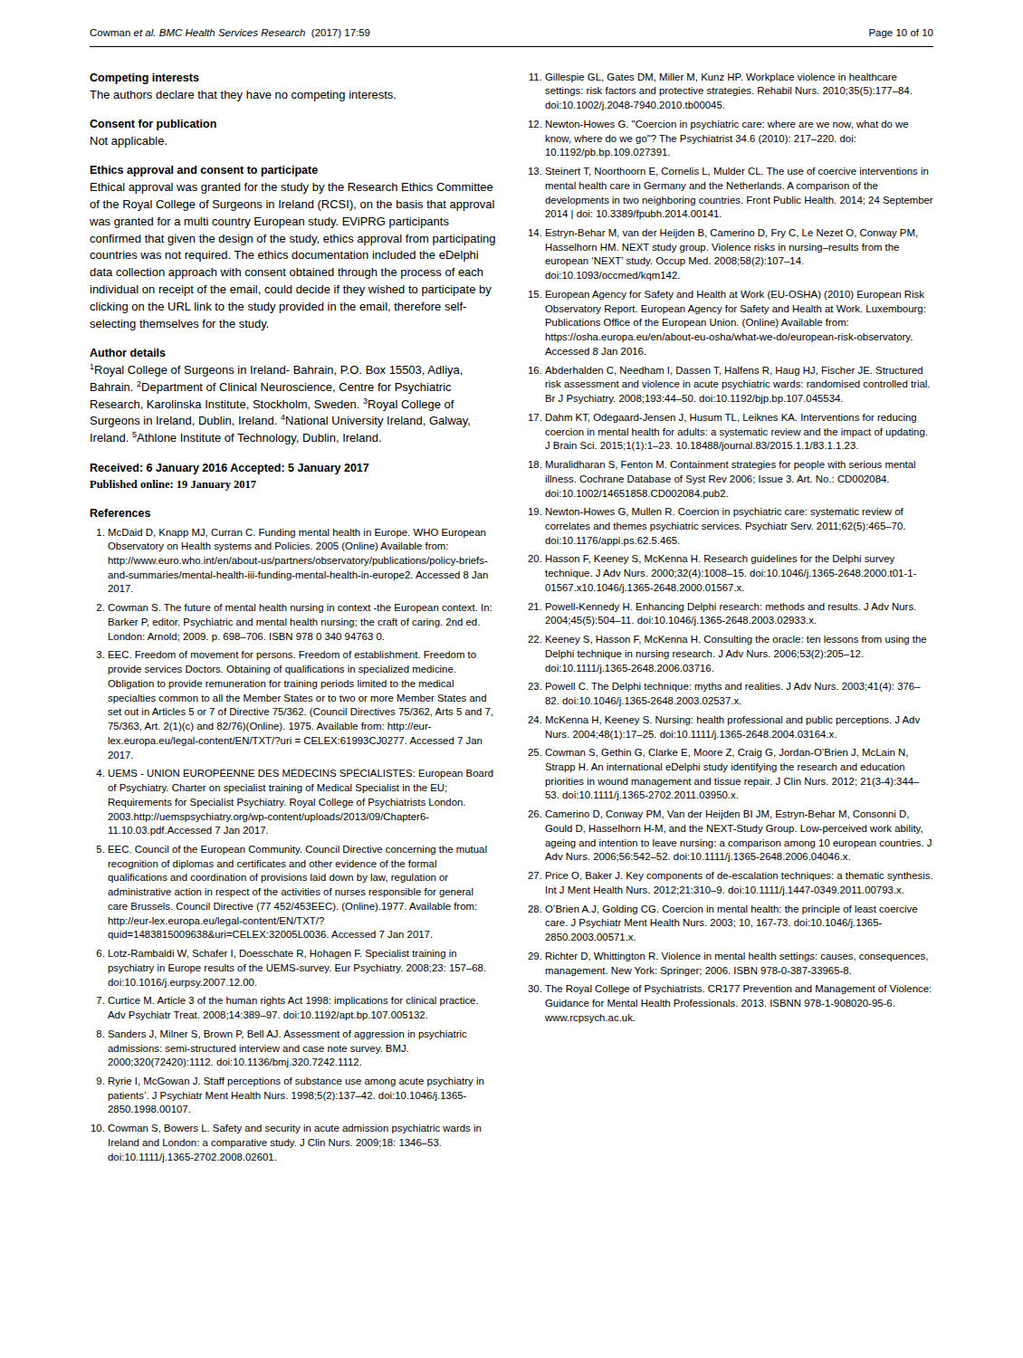Cowman et al. BMC Health Services Research (2017) 17:59
Page 10 of 10
Competing interests
The authors declare that they have no competing interests.
Consent for publication
Not applicable.
Ethics approval and consent to participate
Ethical approval was granted for the study by the Research Ethics Committee of the Royal College of Surgeons in Ireland (RCSI), on the basis that approval was granted for a multi country European study. EViPRG participants confirmed that given the design of the study, ethics approval from participating countries was not required. The ethics documentation included the eDelphi data collection approach with consent obtained through the process of each individual on receipt of the email, could decide if they wished to participate by clicking on the URL link to the study provided in the email, therefore self-selecting themselves for the study.
Author details
1Royal College of Surgeons in Ireland- Bahrain, P.O. Box 15503, Adliya, Bahrain. 2Department of Clinical Neuroscience, Centre for Psychiatric Research, Karolinska Institute, Stockholm, Sweden. 3Royal College of Surgeons in Ireland, Dublin, Ireland. 4National University Ireland, Galway, Ireland. 5Athlone Institute of Technology, Dublin, Ireland.
Received: 6 January 2016 Accepted: 5 January 2017
Published online: 19 January 2017
References
McDaid D, Knapp MJ, Curran C. Funding mental health in Europe. WHO European Observatory on Health systems and Policies. 2005 (Online) Available from: http://www.euro.who.int/en/about-us/partners/observatory/publications/policy-briefs-and-summaries/mental-health-iii-funding-mental-health-in-europe2. Accessed 8 Jan 2017.
Cowman S. The future of mental health nursing in context -the European context. In: Barker P, editor. Psychiatric and mental health nursing; the craft of caring. 2nd ed. London: Arnold; 2009. p. 698–706. ISBN 978 0 340 94763 0.
EEC. Freedom of movement for persons. Freedom of establishment. Freedom to provide services Doctors. Obtaining of qualifications in specialized medicine. Obligation to provide remuneration for training periods limited to the medical specialties common to all the Member States or to two or more Member States and set out in Articles 5 or 7 of Directive 75/362. (Council Directives 75/362, Arts 5 and 7, 75/363, Art. 2(1)(c) and 82/76)(Online). 1975. Available from: http://eur-lex.europa.eu/legal-content/EN/TXT/?uri = CELEX:61993CJ0277. Accessed 7 Jan 2017.
UEMS - UNION EUROPÉENNE DES MÉDECINS SPÉCIALISTES: European Board of Psychiatry. Charter on specialist training of Medical Specialist in the EU; Requirements for Specialist Psychiatry. Royal College of Psychiatrists London. 2003.http://uemspsychiatry.org/wp-content/uploads/2013/09/Chapter6-11.10.03.pdf.Accessed 7 Jan 2017.
EEC. Council of the European Community. Council Directive concerning the mutual recognition of diplomas and certificates and other evidence of the formal qualifications and coordination of provisions laid down by law, regulation or administrative action in respect of the activities of nurses responsible for general care Brussels. Council Directive (77 452/453EEC). (Online).1977. Available from: http://eur-lex.europa.eu/legal-content/EN/TXT/?quid=1483815009638&uri=CELEX:32005L0036. Accessed 7 Jan 2017.
Lotz-Rambaldi W, Schafer I, Doesschate R, Hohagen F. Specialist training in psychiatry in Europe results of the UEMS-survey. Eur Psychiatry. 2008;23: 157–68. doi:10.1016/j.eurpsy.2007.12.00.
Curtice M. Article 3 of the human rights Act 1998: implications for clinical practice. Adv Psychiatr Treat. 2008;14:389–97. doi:10.1192/apt.bp.107.005132.
Sanders J, Milner S, Brown P, Bell AJ. Assessment of aggression in psychiatric admissions: semi-structured interview and case note survey. BMJ. 2000;320(72420):1112. doi:10.1136/bmj.320.7242.1112.
Ryrie I, McGowan J. Staff perceptions of substance use among acute psychiatry in patients’. J Psychiatr Ment Health Nurs. 1998;5(2):137–42. doi:10.1046/j.1365-2850.1998.00107.
Cowman S, Bowers L. Safety and security in acute admission psychiatric wards in Ireland and London: a comparative study. J Clin Nurs. 2009;18: 1346–53. doi:10.1111/j.1365-2702.2008.02601.
Gillespie GL, Gates DM, Miller M, Kunz HP. Workplace violence in healthcare settings: risk factors and protective strategies. Rehabil Nurs. 2010;35(5):177–84. doi:10.1002/j.2048-7940.2010.tb00045.
Newton-Howes G. "Coercion in psychiatric care: where are we now, what do we know, where do we go"? The Psychiatrist 34.6 (2010): 217–220. doi: 10.1192/pb.bp.109.027391.
Steinert T, Noorthoorn E, Cornelis L, Mulder CL. The use of coercive interventions in mental health care in Germany and the Netherlands. A comparison of the developments in two neighboring countries. Front Public Health. 2014; 24 September 2014 | doi: 10.3389/fpubh.2014.00141.
Estryn-Behar M, van der Heijden B, Camerino D, Fry C, Le Nezet O, Conway PM, Hasselhorn HM. NEXT study group. Violence risks in nursing–results from the european ‘NEXT’ study. Occup Med. 2008;58(2):107–14. doi:10.1093/occmed/kqm142.
European Agency for Safety and Health at Work (EU-OSHA) (2010) European Risk Observatory Report. European Agency for Safety and Health at Work. Luxembourg: Publications Office of the European Union. (Online) Available from: https://osha.europa.eu/en/about-eu-osha/what-we-do/european-risk-observatory. Accessed 8 Jan 2016.
Abderhalden C, Needham I, Dassen T, Halfens R, Haug HJ, Fischer JE. Structured risk assessment and violence in acute psychiatric wards: randomised controlled trial. Br J Psychiatry. 2008;193:44–50. doi:10.1192/bjp.bp.107.045534.
Dahm KT, Odegaard-Jensen J, Husum TL, Leiknes KA. Interventions for reducing coercion in mental health for adults: a systematic review and the impact of updating. J Brain Sci. 2015;1(1):1–23. 10.18488/journal.83/2015.1.1/83.1.1.23.
Muralidharan S, Fenton M. Containment strategies for people with serious mental illness. Cochrane Database of Syst Rev 2006; Issue 3. Art. No.: CD002084. doi:10.1002/14651858.CD002084.pub2.
Newton-Howes G, Mullen R. Coercion in psychiatric care: systematic review of correlates and themes psychiatric services. Psychiatr Serv. 2011;62(5):465–70. doi:10.1176/appi.ps.62.5.465.
Hasson F, Keeney S, McKenna H. Research guidelines for the Delphi survey technique. J Adv Nurs. 2000;32(4):1008–15. doi:10.1046/j.1365-2648.2000.t01-1-01567.x 10.1046/j.1365-2648.2000.01567.x.
Powell-Kennedy H. Enhancing Delphi research: methods and results. J Adv Nurs. 2004;45(5):504–11. doi:10.1046/j.1365-2648.2003.02933.x.
Keeney S, Hasson F, McKenna H. Consulting the oracle: ten lessons from using the Delphi technique in nursing research. J Adv Nurs. 2006;53(2):205–12. doi:10.1111/j.1365-2648.2006.03716.
Powell C. The Delphi technique: myths and realities. J Adv Nurs. 2003;41(4): 376–82. doi:10.1046/j.1365-2648.2003.02537.x.
McKenna H, Keeney S. Nursing: health professional and public perceptions. J Adv Nurs. 2004;48(1):17–25. doi:10.1111/j.1365-2648.2004.03164.x.
Cowman S, Gethin G, Clarke E, Moore Z, Craig G, Jordan-O’Brien J, McLain N, Strapp H. An international eDelphi study identifying the research and education priorities in wound management and tissue repair. J Clin Nurs. 2012; 21(3-4):344–53. doi:10.1111/j.1365-2702.2011.03950.x.
Camerino D, Conway PM, Van der Heijden BI JM, Estryn-Behar M, Consonni D, Gould D, Hasselhorn H-M, and the NEXT-Study Group. Low-perceived work ability, ageing and intention to leave nursing: a comparison among 10 european countries. J Adv Nurs. 2006;56:542–52. doi:10.1111/j.1365-2648.2006.04046.x.
Price O, Baker J. Key components of de-escalation techniques: a thematic synthesis. Int J Ment Health Nurs. 2012;21:310–9. doi:10.1111/j.1447-0349.2011.00793.x.
O’Brien A.J, Golding CG. Coercion in mental health: the principle of least coercive care. J Psychiatr Ment Health Nurs. 2003; 10, 167-73. doi:10.1046/j.1365-2850.2003.00571.x.
Richter D, Whittington R. Violence in mental health settings: causes, consequences, management. New York: Springer; 2006. ISBN 978-0-387-33965-8.
The Royal College of Psychiatrists. CR177 Prevention and Management of Violence: Guidance for Mental Health Professionals. 2013. ISBNN 978-1-908020-95-6. www.rcpsych.ac.uk.